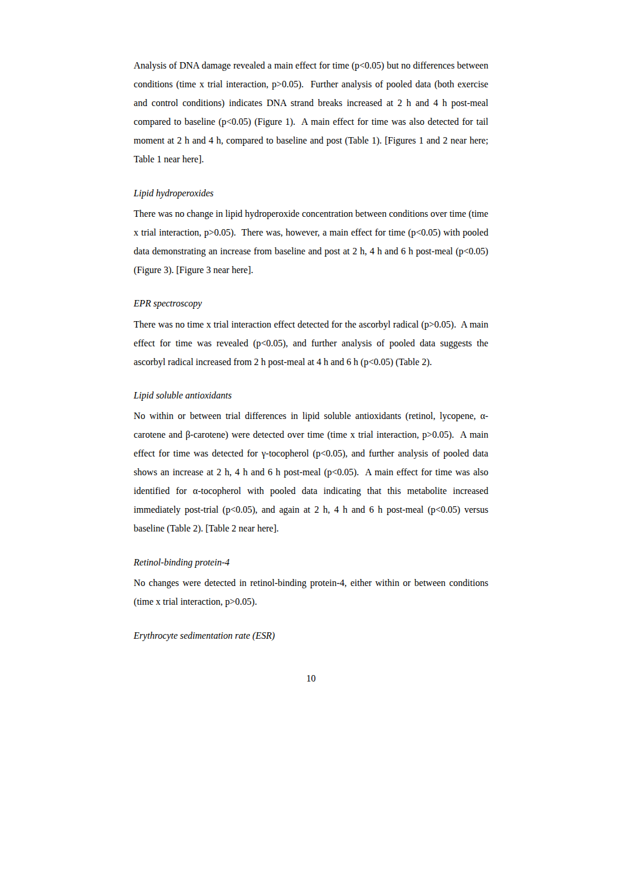Analysis of DNA damage revealed a main effect for time (p<0.05) but no differences between conditions (time x trial interaction, p>0.05). Further analysis of pooled data (both exercise and control conditions) indicates DNA strand breaks increased at 2 h and 4 h post-meal compared to baseline (p<0.05) (Figure 1). A main effect for time was also detected for tail moment at 2 h and 4 h, compared to baseline and post (Table 1). [Figures 1 and 2 near here; Table 1 near here].
Lipid hydroperoxides
There was no change in lipid hydroperoxide concentration between conditions over time (time x trial interaction, p>0.05). There was, however, a main effect for time (p<0.05) with pooled data demonstrating an increase from baseline and post at 2 h, 4 h and 6 h post-meal (p<0.05) (Figure 3). [Figure 3 near here].
EPR spectroscopy
There was no time x trial interaction effect detected for the ascorbyl radical (p>0.05). A main effect for time was revealed (p<0.05), and further analysis of pooled data suggests the ascorbyl radical increased from 2 h post-meal at 4 h and 6 h (p<0.05) (Table 2).
Lipid soluble antioxidants
No within or between trial differences in lipid soluble antioxidants (retinol, lycopene, α-carotene and β-carotene) were detected over time (time x trial interaction, p>0.05). A main effect for time was detected for γ-tocopherol (p<0.05), and further analysis of pooled data shows an increase at 2 h, 4 h and 6 h post-meal (p<0.05). A main effect for time was also identified for α-tocopherol with pooled data indicating that this metabolite increased immediately post-trial (p<0.05), and again at 2 h, 4 h and 6 h post-meal (p<0.05) versus baseline (Table 2). [Table 2 near here].
Retinol-binding protein-4
No changes were detected in retinol-binding protein-4, either within or between conditions (time x trial interaction, p>0.05).
Erythrocyte sedimentation rate (ESR)
10